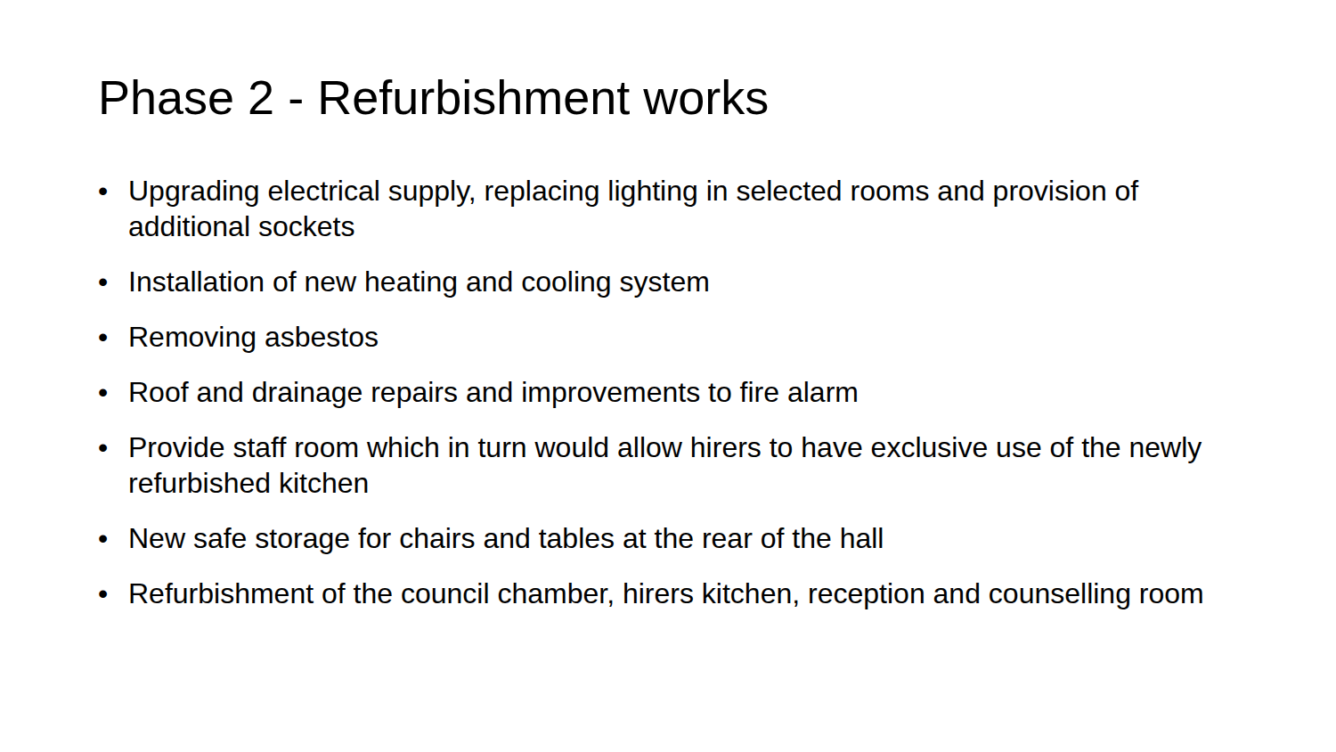Phase 2 - Refurbishment works
Upgrading electrical supply, replacing lighting in selected rooms and provision of additional sockets
Installation of new heating and cooling system
Removing asbestos
Roof and drainage repairs and improvements to fire alarm
Provide staff room which in turn would allow hirers to have exclusive use of the newly refurbished kitchen
New safe storage for chairs and tables at the rear of the hall
Refurbishment of the council chamber, hirers kitchen, reception and counselling room